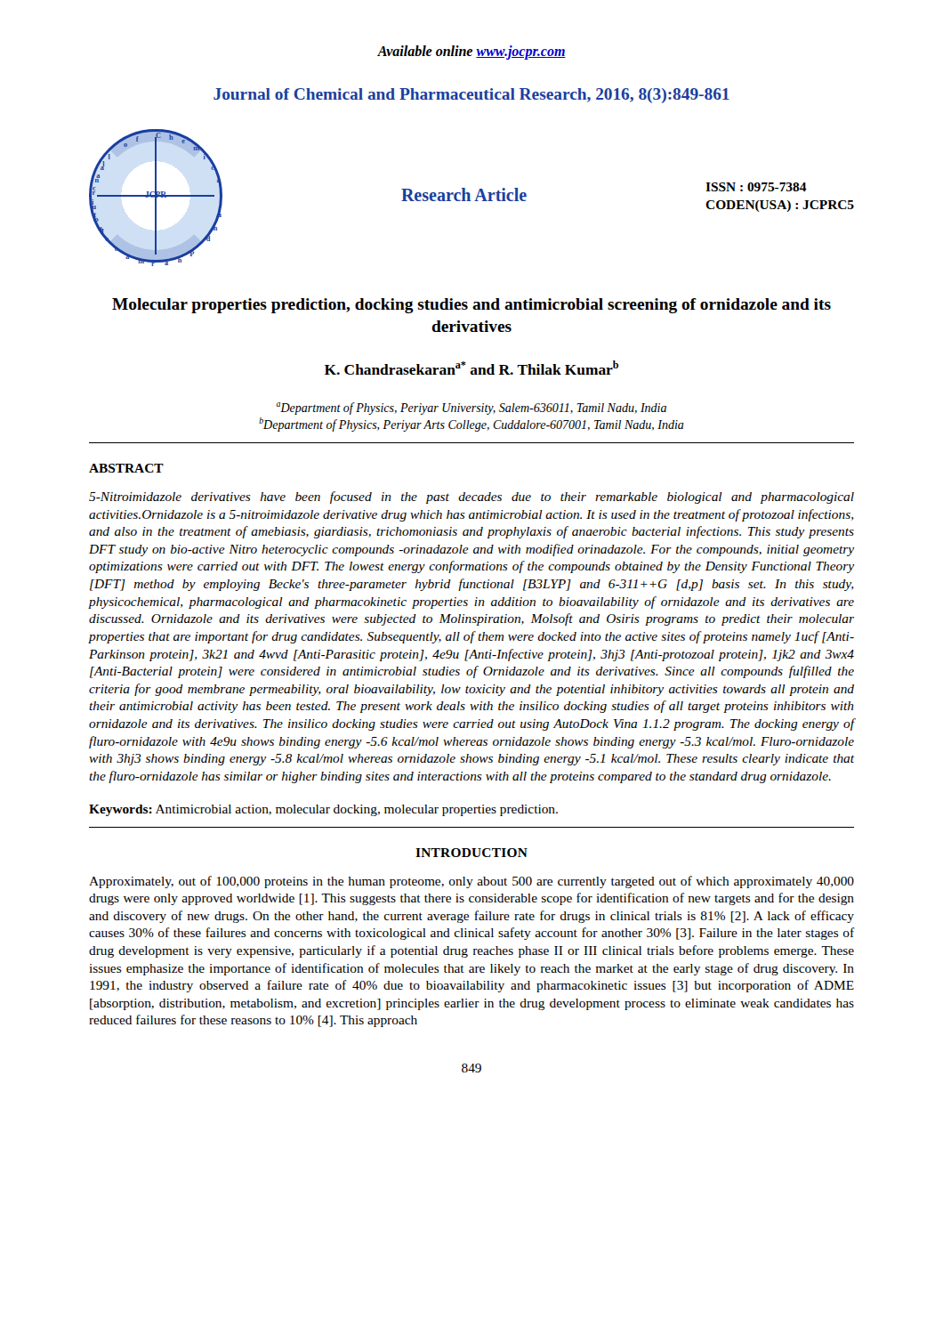Available online www.jocpr.com
Journal of Chemical and Pharmaceutical Research, 2016, 8(3):849-861
J o u r n a l o f C h e m i c a l a n d P h a r m a c e u t i c a l
JCPR
Research Article
ISSN : 0975-7384
CODEN(USA) : JCPRC5
Molecular properties prediction, docking studies and antimicrobial screening of ornidazole and its derivatives
K. Chandrasekarana* and R. Thilak Kumarb
aDepartment of Physics, Periyar University, Salem-636011, Tamil Nadu, India
bDepartment of Physics, Periyar Arts College, Cuddalore-607001, Tamil Nadu, India
ABSTRACT
5-Nitroimidazole derivatives have been focused in the past decades due to their remarkable biological and pharmacological activities.Ornidazole is a 5-nitroimidazole derivative drug which has antimicrobial action. It is used in the treatment of protozoal infections, and also in the treatment of amebiasis, giardiasis, trichomoniasis and prophylaxis of anaerobic bacterial infections. This study presents DFT study on bio-active Nitro heterocyclic compounds -orinadazole and with modified orinadazole. For the compounds, initial geometry optimizations were carried out with DFT. The lowest energy conformations of the compounds obtained by the Density Functional Theory [DFT] method by employing Becke's three-parameter hybrid functional [B3LYP] and 6-311++G [d,p] basis set. In this study, physicochemical, pharmacological and pharmacokinetic properties in addition to bioavailability of ornidazole and its derivatives are discussed. Ornidazole and its derivatives were subjected to Molinspiration, Molsoft and Osiris programs to predict their molecular properties that are important for drug candidates. Subsequently, all of them were docked into the active sites of proteins namely 1ucf [Anti-Parkinson protein], 3k21 and 4wvd [Anti-Parasitic protein], 4e9u [Anti-Infective protein], 3hj3 [Anti-protozoal protein], 1jk2 and 3wx4 [Anti-Bacterial protein] were considered in antimicrobial studies of Ornidazole and its derivatives. Since all compounds fulfilled the criteria for good membrane permeability, oral bioavailability, low toxicity and the potential inhibitory activities towards all protein and their antimicrobial activity has been tested. The present work deals with the insilico docking studies of all target proteins inhibitors with ornidazole and its derivatives. The insilico docking studies were carried out using AutoDock Vina 1.1.2 program. The docking energy of fluro-ornidazole with 4e9u shows binding energy -5.6 kcal/mol whereas ornidazole shows binding energy -5.3 kcal/mol. Fluro-ornidazole with 3hj3 shows binding energy -5.8 kcal/mol whereas ornidazole shows binding energy -5.1 kcal/mol. These results clearly indicate that the fluro-ornidazole has similar or higher binding sites and interactions with all the proteins compared to the standard drug ornidazole.
Keywords: Antimicrobial action, molecular docking, molecular properties prediction.
INTRODUCTION
Approximately, out of 100,000 proteins in the human proteome, only about 500 are currently targeted out of which approximately 40,000 drugs were only approved worldwide [1]. This suggests that there is considerable scope for identification of new targets and for the design and discovery of new drugs. On the other hand, the current average failure rate for drugs in clinical trials is 81% [2]. A lack of efficacy causes 30% of these failures and concerns with toxicological and clinical safety account for another 30% [3]. Failure in the later stages of drug development is very expensive, particularly if a potential drug reaches phase II or III clinical trials before problems emerge. These issues emphasize the importance of identification of molecules that are likely to reach the market at the early stage of drug discovery. In 1991, the industry observed a failure rate of 40% due to bioavailability and pharmacokinetic issues [3] but incorporation of ADME [absorption, distribution, metabolism, and excretion] principles earlier in the drug development process to eliminate weak candidates has reduced failures for these reasons to 10% [4]. This approach
849